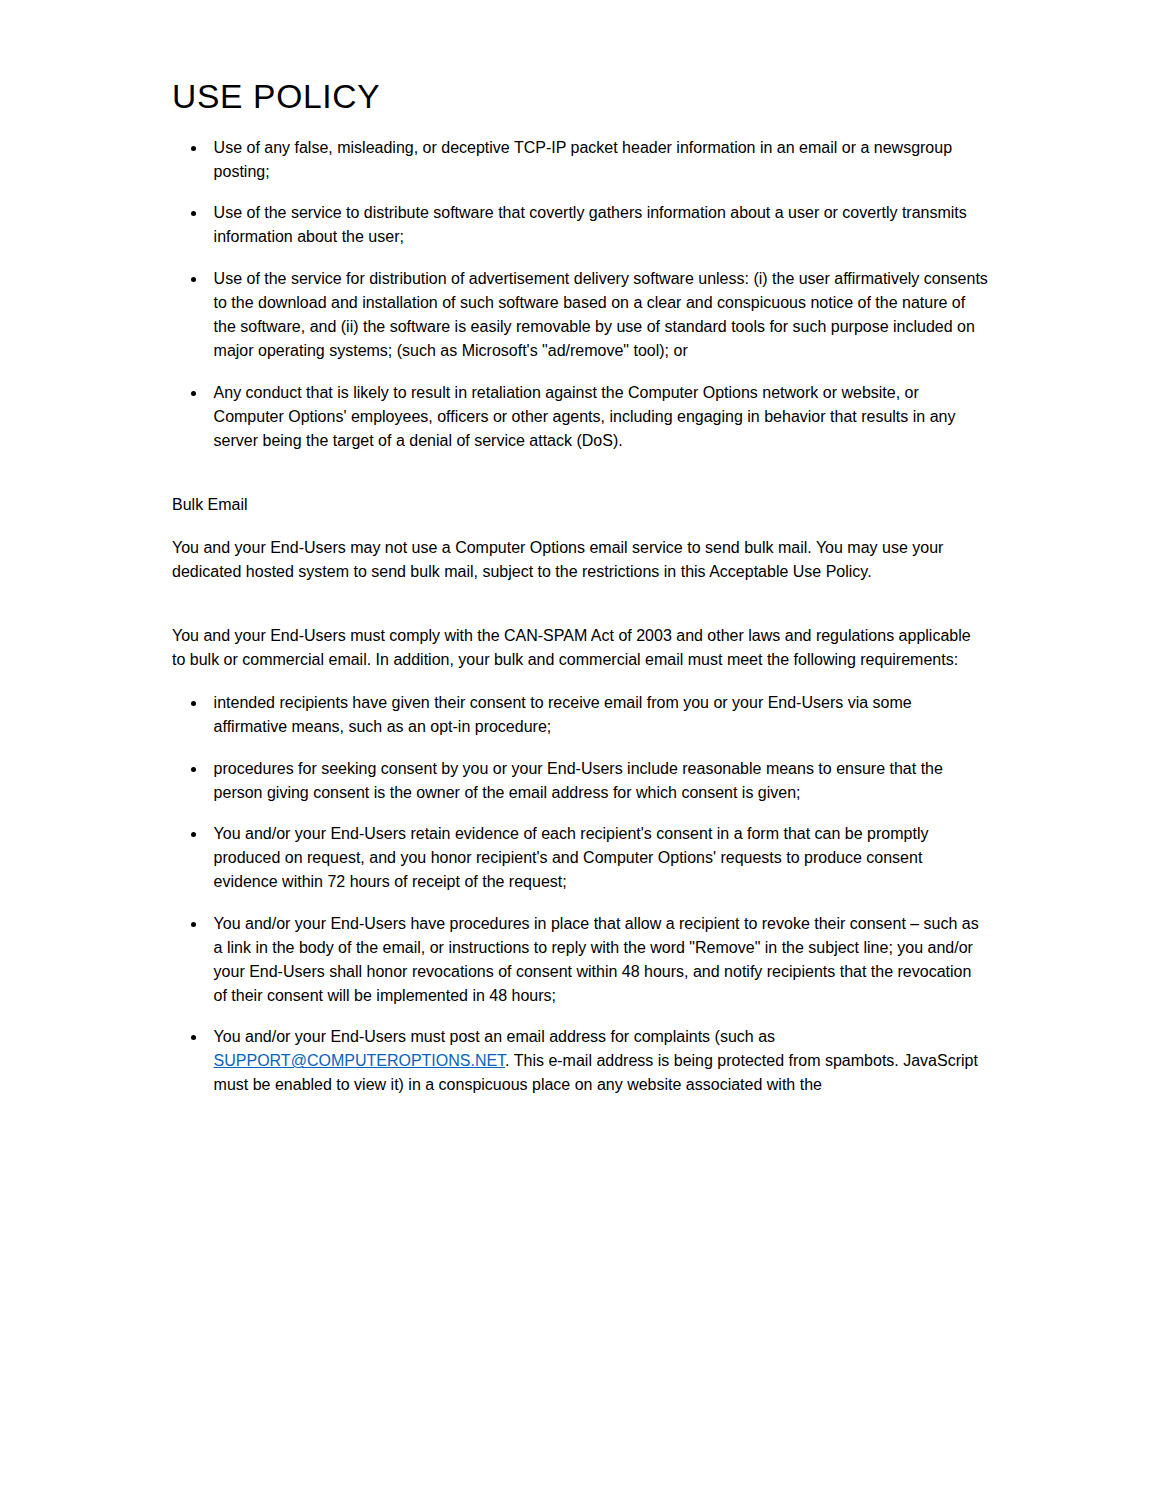USE POLICY
Use of any false, misleading, or deceptive TCP-IP packet header information in an email or a newsgroup posting;
Use of the service to distribute software that covertly gathers information about a user or covertly transmits information about the user;
Use of the service for distribution of advertisement delivery software unless: (i) the user affirmatively consents to the download and installation of such software based on a clear and conspicuous notice of the nature of the software, and (ii) the software is easily removable by use of standard tools for such purpose included on major operating systems; (such as Microsoft's "ad/remove" tool); or
Any conduct that is likely to result in retaliation against the Computer Options network or website, or Computer Options' employees, officers or other agents, including engaging in behavior that results in any server being the target of a denial of service attack (DoS).
Bulk Email
You and your End-Users may not use a Computer Options email service to send bulk mail. You may use your dedicated hosted system to send bulk mail, subject to the restrictions in this Acceptable Use Policy.
You and your End-Users must comply with the CAN-SPAM Act of 2003 and other laws and regulations applicable to bulk or commercial email. In addition, your bulk and commercial email must meet the following requirements:
intended recipients have given their consent to receive email from you or your End-Users via some affirmative means, such as an opt-in procedure;
procedures for seeking consent by you or your End-Users include reasonable means to ensure that the person giving consent is the owner of the email address for which consent is given;
You and/or your End-Users retain evidence of each recipient's consent in a form that can be promptly produced on request, and you honor recipient's and Computer Options' requests to produce consent evidence within 72 hours of receipt of the request;
You and/or your End-Users have procedures in place that allow a recipient to revoke their consent – such as a link in the body of the email, or instructions to reply with the word "Remove" in the subject line; you and/or your End-Users shall honor revocations of consent within 48 hours, and notify recipients that the revocation of their consent will be implemented in 48 hours;
You and/or your End-Users must post an email address for complaints (such as SUPPORT@COMPUTEROPTIONS.NET. This e-mail address is being protected from spambots. JavaScript must be enabled to view it) in a conspicuous place on any website associated with the